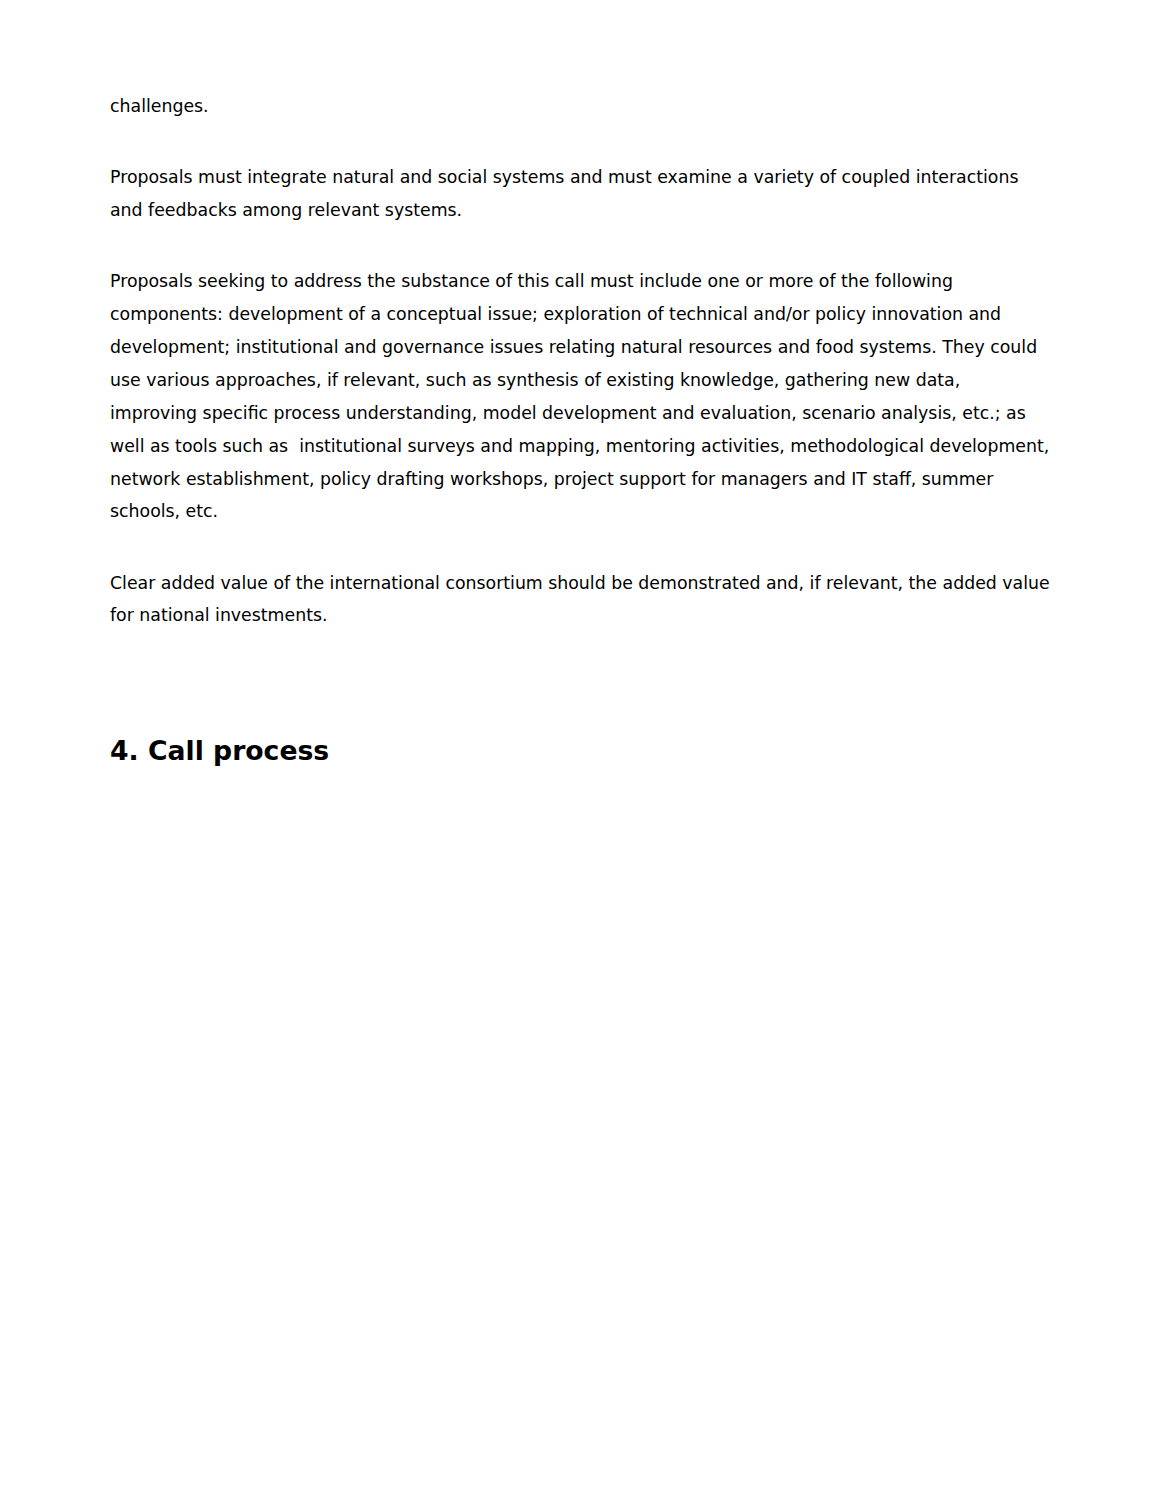challenges.
Proposals must integrate natural and social systems and must examine a variety of coupled interactions and feedbacks among relevant systems.
Proposals seeking to address the substance of this call must include one or more of the following components: development of a conceptual issue; exploration of technical and/or policy innovation and development; institutional and governance issues relating natural resources and food systems. They could use various approaches, if relevant, such as synthesis of existing knowledge, gathering new data, improving specific process understanding, model development and evaluation, scenario analysis, etc.; as well as tools such as institutional surveys and mapping, mentoring activities, methodological development, network establishment, policy drafting workshops, project support for managers and IT staff, summer schools, etc.
Clear added value of the international consortium should be demonstrated and, if relevant, the added value for national investments.
4. Call process